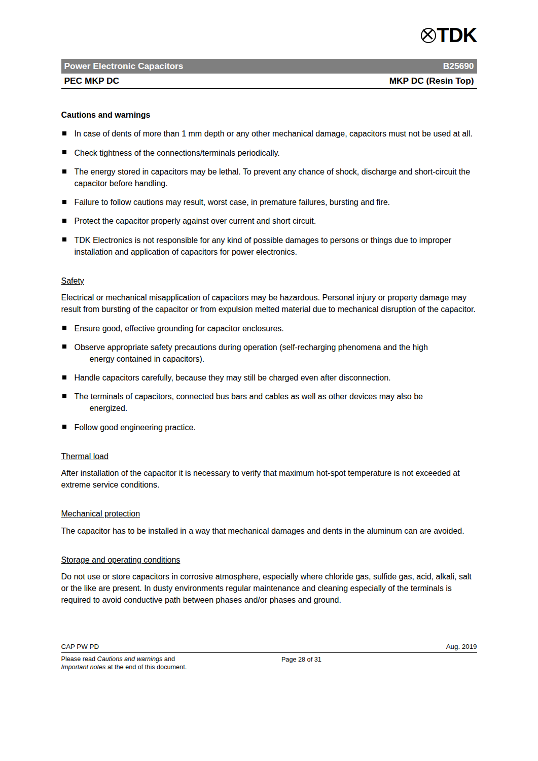TDK
Power Electronic Capacitors B25690
PEC MKP DC MKP DC (Resin Top)
Cautions and warnings
In case of dents of more than 1 mm depth or any other mechanical damage, capacitors must not be used at all.
Check tightness of the connections/terminals periodically.
The energy stored in capacitors may be lethal. To prevent any chance of shock, discharge and short-circuit the capacitor before handling.
Failure to follow cautions may result, worst case, in premature failures, bursting and fire.
Protect the capacitor properly against over current and short circuit.
TDK Electronics is not responsible for any kind of possible damages to persons or things due to improper installation and application of capacitors for power electronics.
Safety
Electrical or mechanical misapplication of capacitors may be hazardous. Personal injury or property damage may result from bursting of the capacitor or from expulsion melted material due to mechanical disruption of the capacitor.
Ensure good, effective grounding for capacitor enclosures.
Observe appropriate safety precautions during operation (self-recharging phenomena and the highenergy contained in capacitors).
Handle capacitors carefully, because they may still be charged even after disconnection.
The terminals of capacitors, connected bus bars and cables as well as other devices may also beenergized.
Follow good engineering practice.
Thermal load
After installation of the capacitor it is necessary to verify that maximum hot-spot temperature is not exceeded at extreme service conditions.
Mechanical protection
The capacitor has to be installed in a way that mechanical damages and dents in the aluminum can are avoided.
Storage and operating conditions
Do not use or store capacitors in corrosive atmosphere, especially where chloride gas, sulfide gas, acid, alkali, salt or the like are present. In dusty environments regular maintenance and cleaning especially of the terminals is required to avoid conductive path between phases and/or phases and ground.
CAP PW PD Aug. 2019
Please read Cautions and warnings and
Important notes at the end of this document.
Page 28 of 31